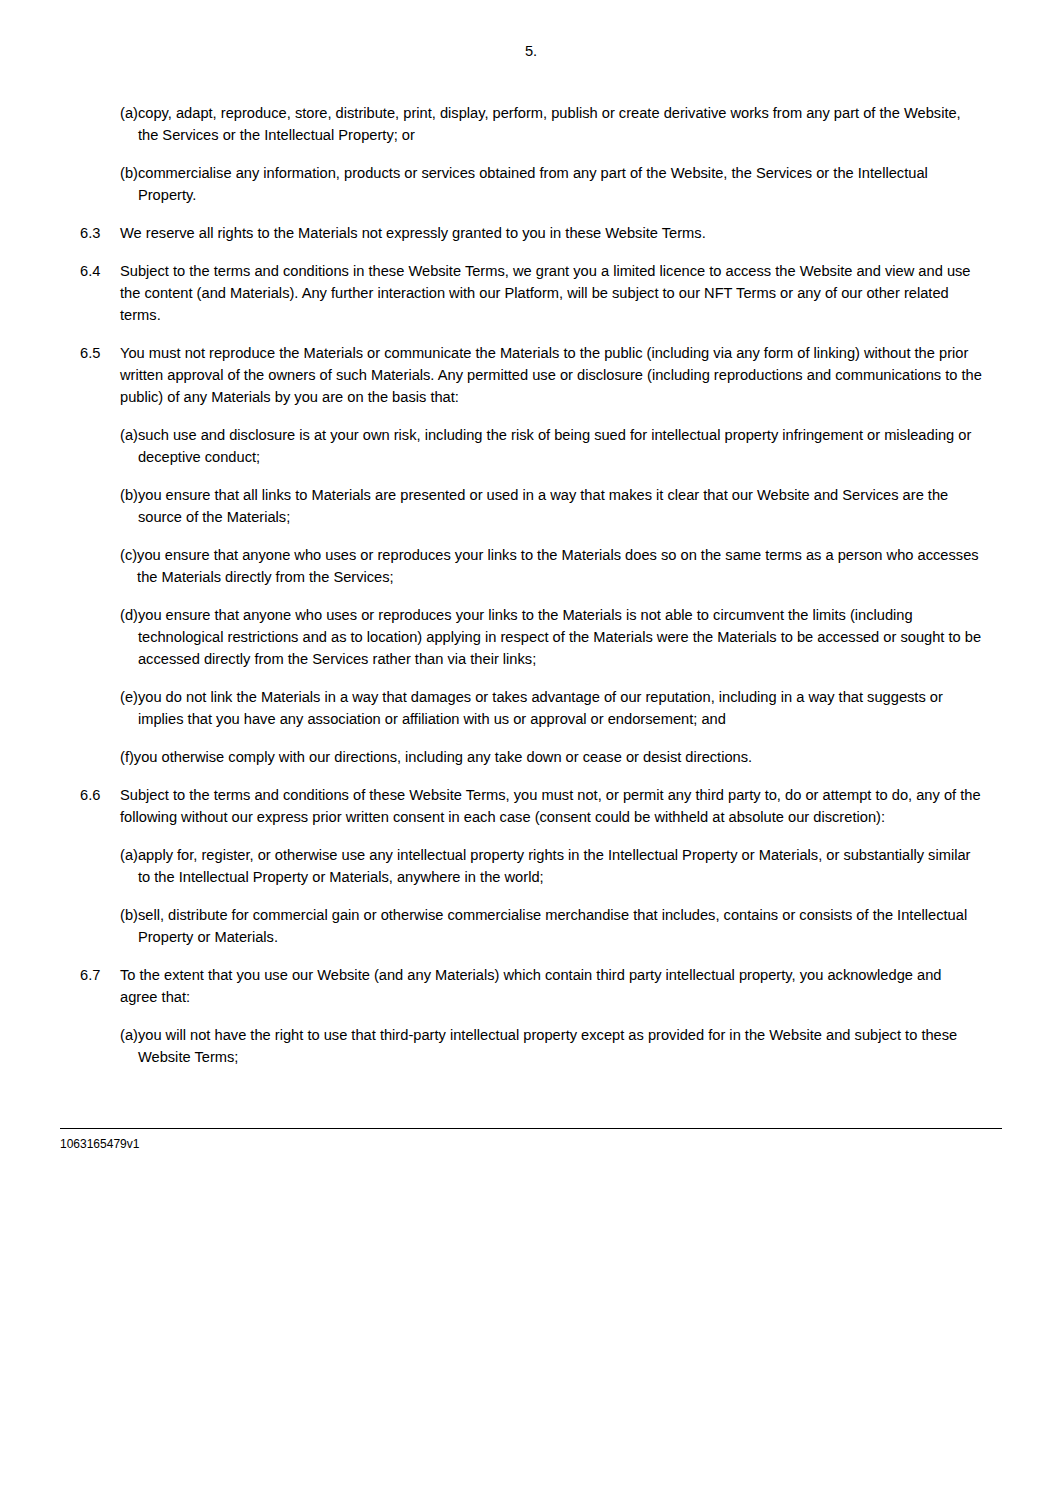5.
(a)
copy, adapt, reproduce, store, distribute, print, display, perform, publish or create derivative works from any part of the Website, the Services or the Intellectual Property; or
(b)
commercialise any information, products or services obtained from any part of the Website, the Services or the Intellectual Property.
6.3
We reserve all rights to the Materials not expressly granted to you in these Website Terms.
6.4
Subject to the terms and conditions in these Website Terms, we grant you a limited licence to access the Website and view and use the content (and Materials). Any further interaction with our Platform, will be subject to our NFT Terms or any of our other related terms.
6.5
You must not reproduce the Materials or communicate the Materials to the public (including via any form of linking) without the prior written approval of the owners of such Materials. Any permitted use or disclosure (including reproductions and communications to the public) of any Materials by you are on the basis that:
(a)
such use and disclosure is at your own risk, including the risk of being sued for intellectual property infringement or misleading or deceptive conduct;
(b)
you ensure that all links to Materials are presented or used in a way that makes it clear that our Website and Services are the source of the Materials;
(c)
you ensure that anyone who uses or reproduces your links to the Materials does so on the same terms as a person who accesses the Materials directly from the Services;
(d)
you ensure that anyone who uses or reproduces your links to the Materials is not able to circumvent the limits (including technological restrictions and as to location) applying in respect of the Materials were the Materials to be accessed or sought to be accessed directly from the Services rather than via their links;
(e)
you do not link the Materials in a way that damages or takes advantage of our reputation, including in a way that suggests or implies that you have any association or affiliation with us or approval or endorsement; and
(f)
you otherwise comply with our directions, including any take down or cease or desist directions.
6.6
Subject to the terms and conditions of these Website Terms, you must not, or permit any third party to, do or attempt to do, any of the following without our express prior written consent in each case (consent could be withheld at absolute our discretion):
(a)
apply for, register, or otherwise use any intellectual property rights in the Intellectual Property or Materials, or substantially similar to the Intellectual Property or Materials, anywhere in the world;
(b)
sell, distribute for commercial gain or otherwise commercialise merchandise that includes, contains or consists of the Intellectual Property or Materials.
6.7
To the extent that you use our Website (and any Materials) which contain third party intellectual property, you acknowledge and agree that:
(a)
you will not have the right to use that third-party intellectual property except as provided for in the Website and subject to these Website Terms;
1063165479v1